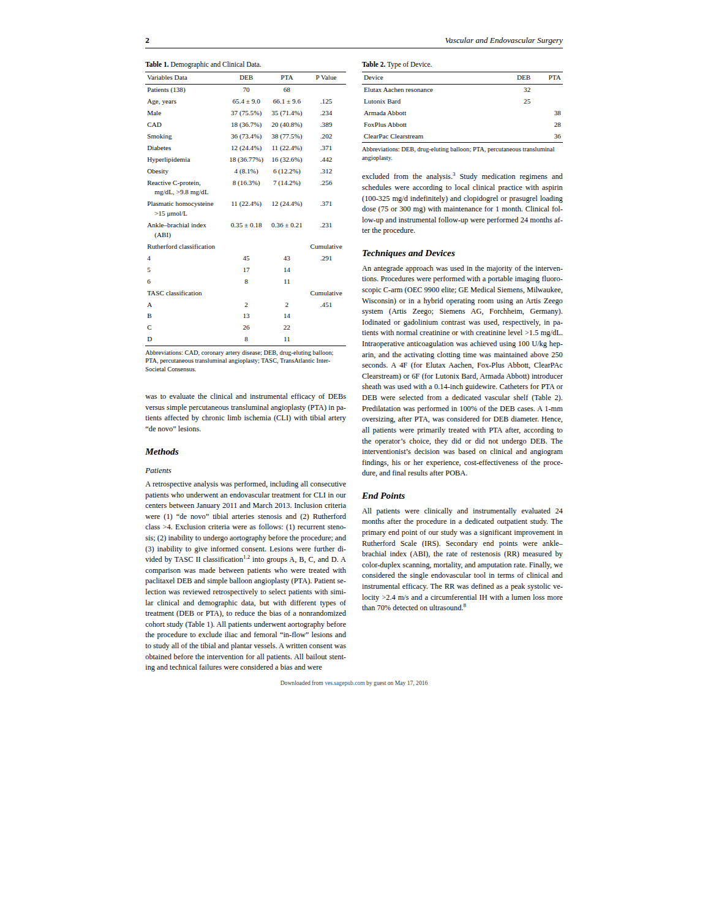2 Vascular and Endovascular Surgery
Table 1. Demographic and Clinical Data.
| Variables Data | DEB | PTA | P Value |
| --- | --- | --- | --- |
| Patients (138) | 70 | 68 | |
| Age, years | 65.4 ± 9.0 | 66.1 ± 9.6 | .125 |
| Male | 37 (75.5%) | 35 (71.4%) | .234 |
| CAD | 18 (36.7%) | 20 (40.8%) | .389 |
| Smoking | 36 (73.4%) | 38 (77.5%) | .202 |
| Diabetes | 12 (24.4%) | 11 (22.4%) | .371 |
| Hyperlipidemia | 18 (36.77%) | 16 (32.6%) | .442 |
| Obesity | 4 (8.1%) | 6 (12.2%) | .312 |
| Reactive C-protein, mg/dL, >9.8 mg/dL | 8 (16.3%) | 7 (14.2%) | .256 |
| Plasmatic homocysteine >15 μmol/L | 11 (22.4%) | 12 (24.4%) | .371 |
| Ankle–brachial index (ABI) | 0.35 ± 0.18 | 0.36 ± 0.21 | .231 |
| Rutherford classification | | | Cumulative |
| 4 | 45 | 43 | .291 |
| 5 | 17 | 14 | |
| 6 | 8 | 11 | |
| TASC classification | | | Cumulative |
| A | 2 | 2 | .451 |
| B | 13 | 14 | |
| C | 26 | 22 | |
| D | 8 | 11 | |
Abbreviations: CAD, coronary artery disease; DEB, drug-eluting balloon; PTA, percutaneous transluminal angioplasty; TASC, TransAtlantic Inter-Societal Consensus.
was to evaluate the clinical and instrumental efficacy of DEBs versus simple percutaneous transluminal angioplasty (PTA) in patients affected by chronic limb ischemia (CLI) with tibial artery “de novo” lesions.
Methods
Patients
A retrospective analysis was performed, including all consecutive patients who underwent an endovascular treatment for CLI in our centers between January 2011 and March 2013. Inclusion criteria were (1) “de novo” tibial arteries stenosis and (2) Rutherford class >4. Exclusion criteria were as follows: (1) recurrent stenosis; (2) inability to undergo aortography before the procedure; and (3) inability to give informed consent. Lesions were further divided by TASC II classification1,2 into groups A, B, C, and D. A comparison was made between patients who were treated with paclitaxel DEB and simple balloon angioplasty (PTA). Patient selection was reviewed retrospectively to select patients with similar clinical and demographic data, but with different types of treatment (DEB or PTA), to reduce the bias of a nonrandomized cohort study (Table 1). All patients underwent aortography before the procedure to exclude iliac and femoral “in-flow” lesions and to study all of the tibial and plantar vessels. A written consent was obtained before the intervention for all patients. All bailout stenting and technical failures were considered a bias and were
Table 2. Type of Device.
| Device | DEB | PTA |
| --- | --- | --- |
| Elutax Aachen resonance | 32 | |
| Lutonix Bard | 25 | |
| Armada Abbott | | 38 |
| FoxPlus Abbott | | 28 |
| ClearPac Clearstream | | 36 |
Abbreviations: DEB, drug-eluting balloon; PTA, percutaneous transluminal angioplasty.
excluded from the analysis.3 Study medication regimens and schedules were according to local clinical practice with aspirin (100-325 mg/d indefinitely) and clopidogrel or prasugrel loading dose (75 or 300 mg) with maintenance for 1 month. Clinical follow-up and instrumental follow-up were performed 24 months after the procedure.
Techniques and Devices
An antegrade approach was used in the majority of the interventions. Procedures were performed with a portable imaging fluoroscopic C-arm (OEC 9900 elite; GE Medical Siemens, Milwaukee, Wisconsin) or in a hybrid operating room using an Artis Zeego system (Artis Zeego; Siemens AG, Forchheim, Germany). Iodinated or gadolinium contrast was used, respectively, in patients with normal creatinine or with creatinine level >1.5 mg/dL. Intraoperative anticoagulation was achieved using 100 U/kg heparin, and the activating clotting time was maintained above 250 seconds. A 4F (for Elutax Aachen, Fox-Plus Abbott, ClearPAc Clearstream) or 6F (for Lutonix Bard, Armada Abbott) introducer sheath was used with a 0.14-inch guidewire. Catheters for PTA or DEB were selected from a dedicated vascular shelf (Table 2). Predilatation was performed in 100% of the DEB cases. A 1-mm oversizing, after PTA, was considered for DEB diameter. Hence, all patients were primarily treated with PTA after, according to the operator’s choice, they did or did not undergo DEB. The interventionist’s decision was based on clinical and angiogram findings, his or her experience, cost-effectiveness of the procedure, and final results after POBA.
End Points
All patients were clinically and instrumentally evaluated 24 months after the procedure in a dedicated outpatient study. The primary end point of our study was a significant improvement in Rutherford Scale (IRS). Secondary end points were ankle–brachial index (ABI), the rate of restenosis (RR) measured by color-duplex scanning, mortality, and amputation rate. Finally, we considered the single endovascular tool in terms of clinical and instrumental efficacy. The RR was defined as a peak systolic velocity >2.4 m/s and a circumferential IH with a lumen loss more than 70% detected on ultrasound.8
Downloaded from ves.sagepub.com by guest on May 17, 2016